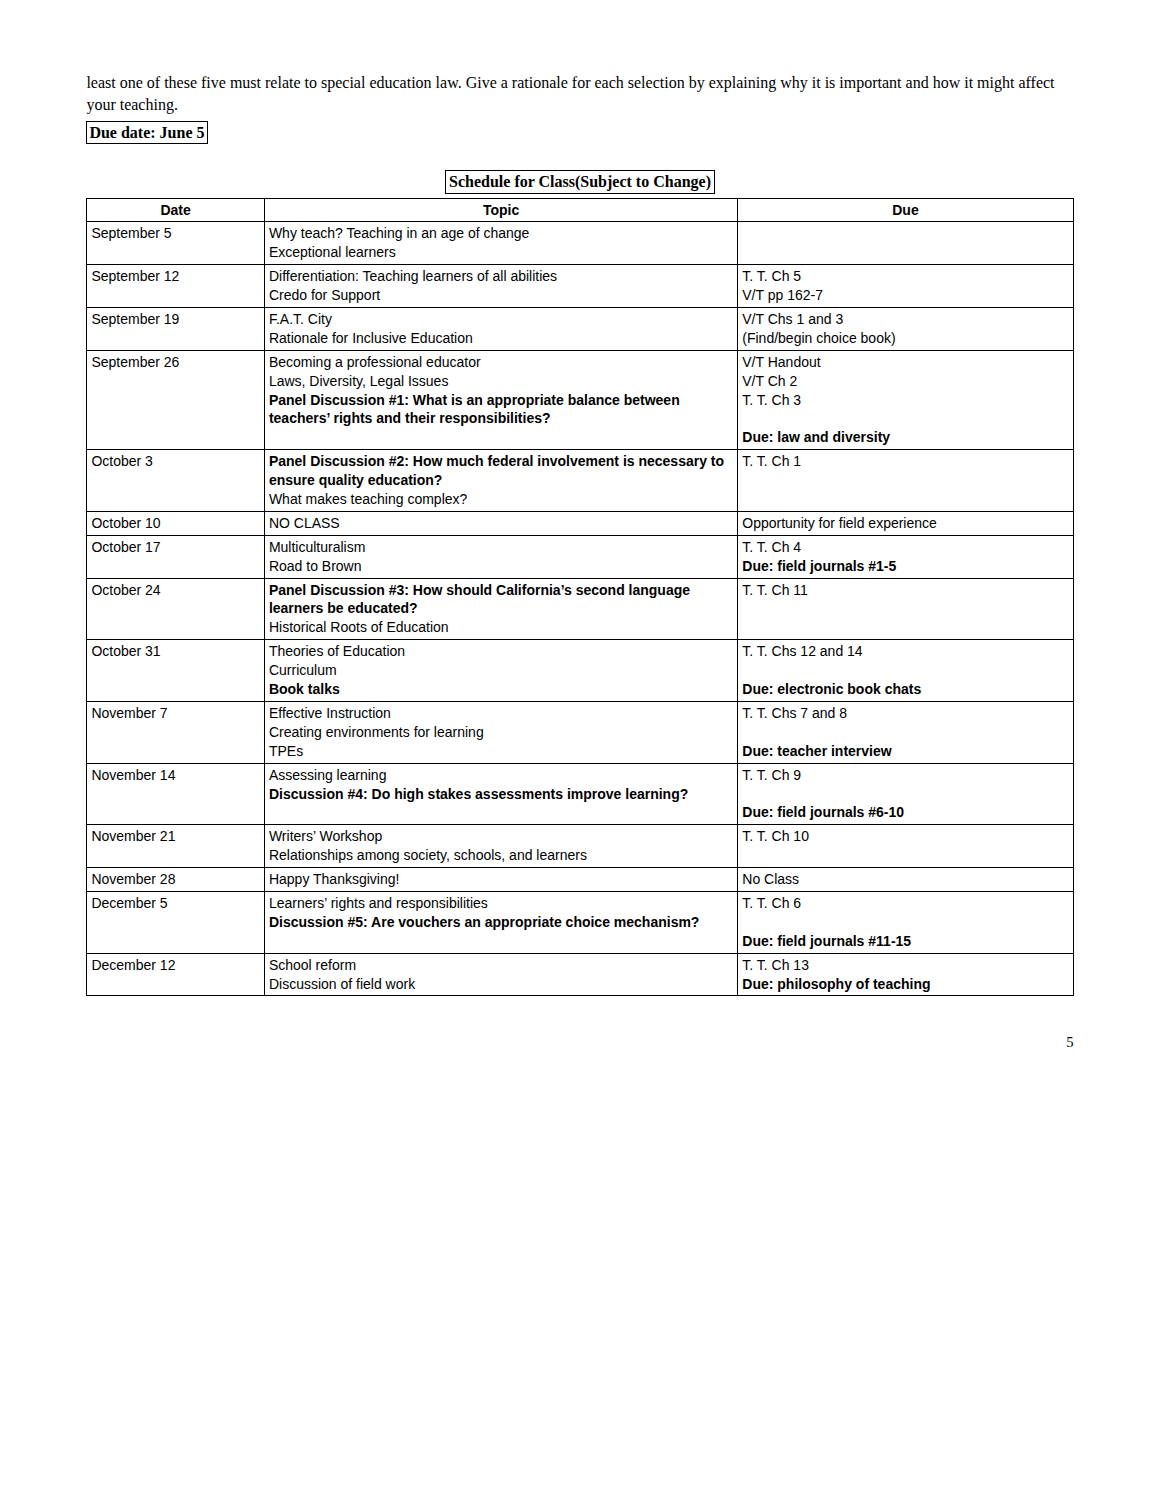least one of these five must relate to special education law. Give a rationale for each selection by explaining why it is important and how it might affect your teaching.
Due date: June 5
Schedule for Class(Subject to Change)
| Date | Topic | Due |
| --- | --- | --- |
| September 5 | Why teach? Teaching in an age of change Exceptional learners | |
| September 12 | Differentiation: Teaching learners of all abilities Credo for Support | T. T. Ch 5 V/T pp 162-7 |
| September 19 | F.A.T. City Rationale for Inclusive Education | V/T Chs 1 and 3 (Find/begin choice book) |
| September 26 | Becoming a professional educator Laws, Diversity, Legal Issues Panel Discussion #1: What is an appropriate balance between teachers’ rights and their responsibilities? | V/T Handout V/T Ch 2 T. T. Ch 3 Due: law and diversity |
| October 3 | Panel Discussion #2: How much federal involvement is necessary to ensure quality education? What makes teaching complex? | T. T. Ch 1 |
| October 10 | NO CLASS | Opportunity for field experience |
| October 17 | Multiculturalism Road to Brown | T. T. Ch 4 Due: field journals #1-5 |
| October 24 | Panel Discussion #3: How should California’s second language learners be educated? Historical Roots of Education | T. T. Ch 11 |
| October 31 | Theories of Education Curriculum Book talks | T. T. Chs 12 and 14 Due: electronic book chats |
| November 7 | Effective Instruction Creating environments for learning TPEs | T. T. Chs 7 and 8 Due: teacher interview |
| November 14 | Assessing learning Discussion #4: Do high stakes assessments improve learning? | T. T. Ch 9 Due: field journals #6-10 |
| November 21 | Writers’ Workshop Relationships among society, schools, and learners | T. T. Ch 10 |
| November 28 | Happy Thanksgiving! | No Class |
| December 5 | Learners’ rights and responsibilities Discussion #5: Are vouchers an appropriate choice mechanism? | T. T. Ch 6 Due: field journals #11-15 |
| December 12 | School reform Discussion of field work | T. T. Ch 13 Due: philosophy of teaching |
5